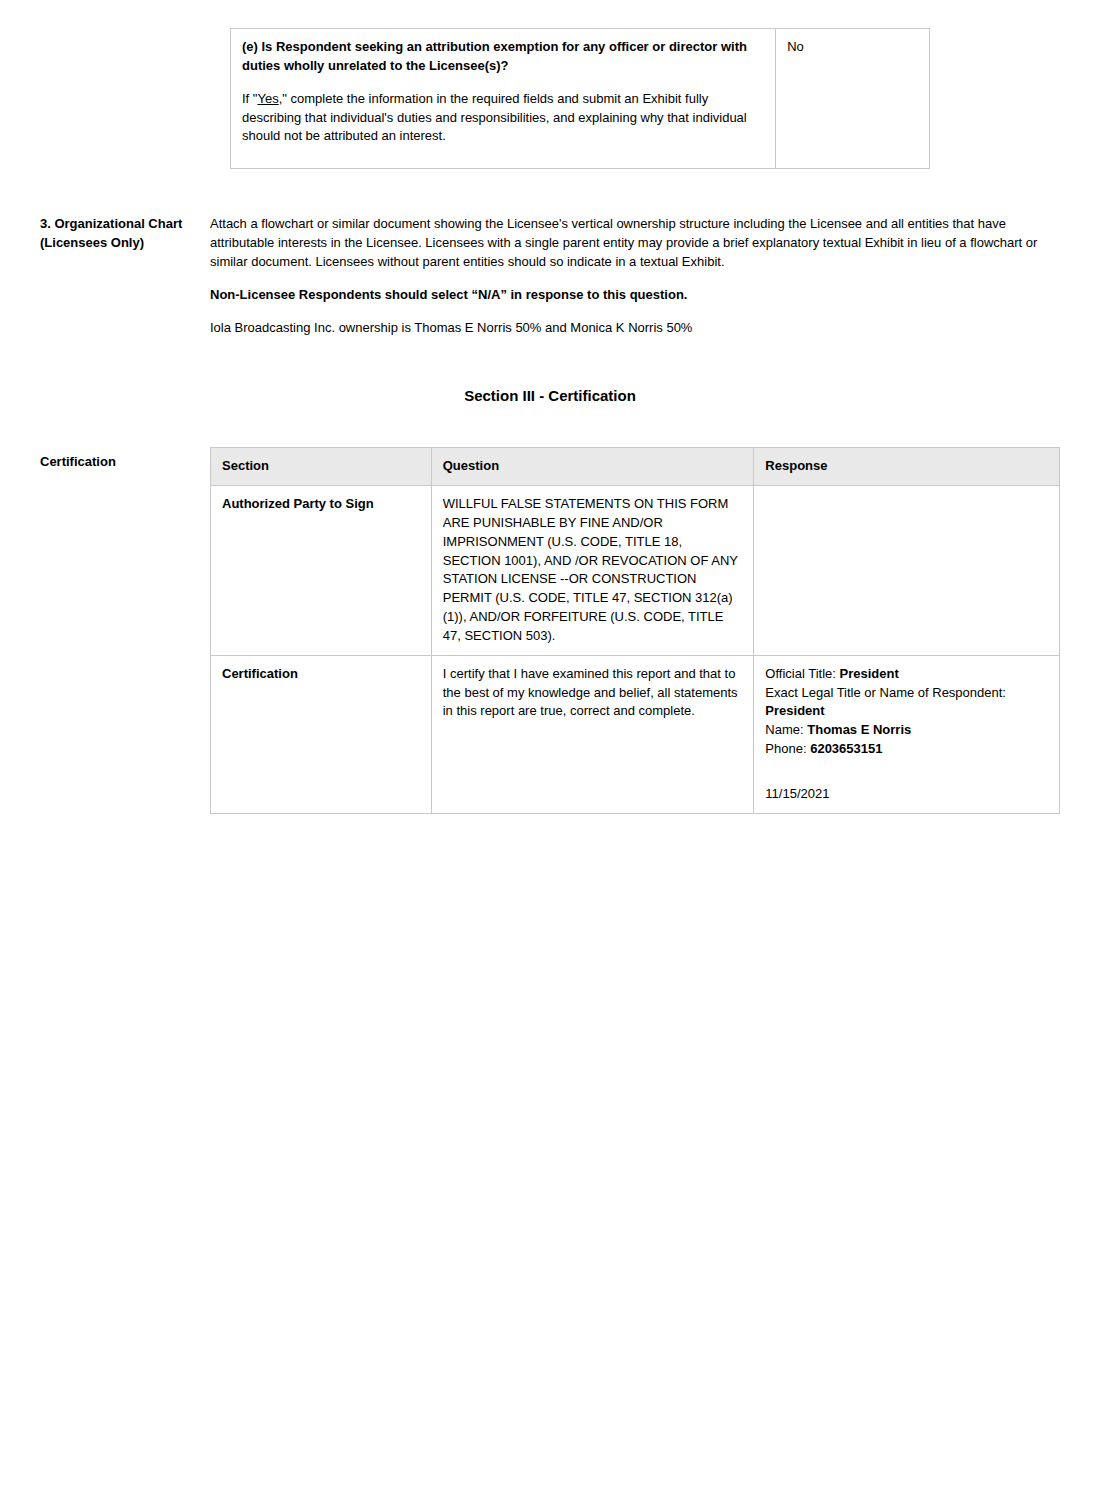| (e) Is Respondent seeking an attribution exemption for any officer or director with duties wholly unrelated to the Licensee(s)? If " Yes ," complete the information in the required fields and submit an Exhibit fully describing that individual's duties and responsibilities, and explaining why that individual should not be attributed an interest. | No |
3. Organizational Chart (Licensees Only)
Attach a flowchart or similar document showing the Licensee's vertical ownership structure including the Licensee and all entities that have attributable interests in the Licensee. Licensees with a single parent entity may provide a brief explanatory textual Exhibit in lieu of a flowchart or similar document. Licensees without parent entities should so indicate in a textual Exhibit.
Non-Licensee Respondents should select “N/A” in response to this question.
Iola Broadcasting Inc. ownership is Thomas E Norris 50% and Monica K Norris 50%
Section III - Certification
Certification
| Section | Question | Response |
| --- | --- | --- |
| Authorized Party to Sign | WILLFUL FALSE STATEMENTS ON THIS FORM ARE PUNISHABLE BY FINE AND/OR IMPRISONMENT (U.S. CODE, TITLE 18, SECTION 1001), AND /OR REVOCATION OF ANY STATION LICENSE --OR CONSTRUCTION PERMIT (U.S. CODE, TITLE 47, SECTION 312(a)(1)), AND/OR FORFEITURE (U.S. CODE, TITLE 47, SECTION 503). | |
| Certification | I certify that I have examined this report and that to the best of my knowledge and belief, all statements in this report are true, correct and complete. | Official Title: President Exact Legal Title or Name of Respondent: President Name: Thomas E Norris Phone: 6203653151 11/15/2021 |